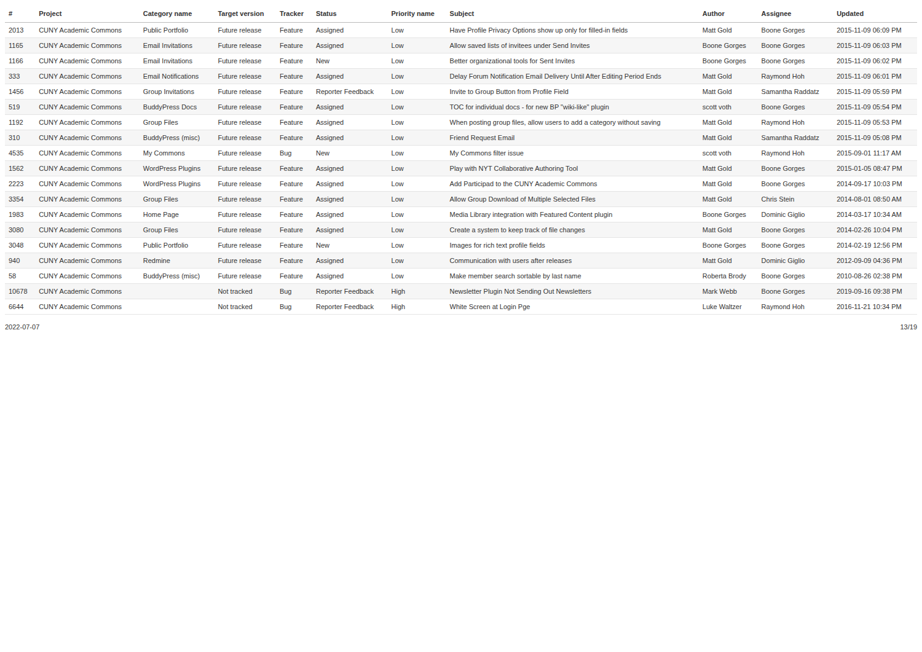| # | Project | Category name | Target version | Tracker | Status | Priority name | Subject | Author | Assignee | Updated |
| --- | --- | --- | --- | --- | --- | --- | --- | --- | --- | --- |
| 2013 | CUNY Academic Commons | Public Portfolio | Future release | Feature | Assigned | Low | Have Profile Privacy Options show up only for filled-in fields | Matt Gold | Boone Gorges | 2015-11-09 06:09 PM |
| 1165 | CUNY Academic Commons | Email Invitations | Future release | Feature | Assigned | Low | Allow saved lists of invitees under Send Invites | Boone Gorges | Boone Gorges | 2015-11-09 06:03 PM |
| 1166 | CUNY Academic Commons | Email Invitations | Future release | Feature | New | Low | Better organizational tools for Sent Invites | Boone Gorges | Boone Gorges | 2015-11-09 06:02 PM |
| 333 | CUNY Academic Commons | Email Notifications | Future release | Feature | Assigned | Low | Delay Forum Notification Email Delivery Until After Editing Period Ends | Matt Gold | Raymond Hoh | 2015-11-09 06:01 PM |
| 1456 | CUNY Academic Commons | Group Invitations | Future release | Feature | Reporter Feedback | Low | Invite to Group Button from Profile Field | Matt Gold | Samantha Raddatz | 2015-11-09 05:59 PM |
| 519 | CUNY Academic Commons | BuddyPress Docs | Future release | Feature | Assigned | Low | TOC for individual docs - for new BP "wiki-like" plugin | scott voth | Boone Gorges | 2015-11-09 05:54 PM |
| 1192 | CUNY Academic Commons | Group Files | Future release | Feature | Assigned | Low | When posting group files, allow users to add a category without saving | Matt Gold | Raymond Hoh | 2015-11-09 05:53 PM |
| 310 | CUNY Academic Commons | BuddyPress (misc) | Future release | Feature | Assigned | Low | Friend Request Email | Matt Gold | Samantha Raddatz | 2015-11-09 05:08 PM |
| 4535 | CUNY Academic Commons | My Commons | Future release | Bug | New | Low | My Commons filter issue | scott voth | Raymond Hoh | 2015-09-01 11:17 AM |
| 1562 | CUNY Academic Commons | WordPress Plugins | Future release | Feature | Assigned | Low | Play with NYT Collaborative Authoring Tool | Matt Gold | Boone Gorges | 2015-01-05 08:47 PM |
| 2223 | CUNY Academic Commons | WordPress Plugins | Future release | Feature | Assigned | Low | Add Participad to the CUNY Academic Commons | Matt Gold | Boone Gorges | 2014-09-17 10:03 PM |
| 3354 | CUNY Academic Commons | Group Files | Future release | Feature | Assigned | Low | Allow Group Download of Multiple Selected Files | Matt Gold | Chris Stein | 2014-08-01 08:50 AM |
| 1983 | CUNY Academic Commons | Home Page | Future release | Feature | Assigned | Low | Media Library integration with Featured Content plugin | Boone Gorges | Dominic Giglio | 2014-03-17 10:34 AM |
| 3080 | CUNY Academic Commons | Group Files | Future release | Feature | Assigned | Low | Create a system to keep track of file changes | Matt Gold | Boone Gorges | 2014-02-26 10:04 PM |
| 3048 | CUNY Academic Commons | Public Portfolio | Future release | Feature | New | Low | Images for rich text profile fields | Boone Gorges | Boone Gorges | 2014-02-19 12:56 PM |
| 940 | CUNY Academic Commons | Redmine | Future release | Feature | Assigned | Low | Communication with users after releases | Matt Gold | Dominic Giglio | 2012-09-09 04:36 PM |
| 58 | CUNY Academic Commons | BuddyPress (misc) | Future release | Feature | Assigned | Low | Make member search sortable by last name | Roberta Brody | Boone Gorges | 2010-08-26 02:38 PM |
| 10678 | CUNY Academic Commons | | Not tracked | Bug | Reporter Feedback | High | Newsletter Plugin Not Sending Out Newsletters | Mark Webb | Boone Gorges | 2019-09-16 09:38 PM |
| 6644 | CUNY Academic Commons | | Not tracked | Bug | Reporter Feedback | High | White Screen at Login Pge | Luke Waltzer | Raymond Hoh | 2016-11-21 10:34 PM |
2022-07-07 13/19